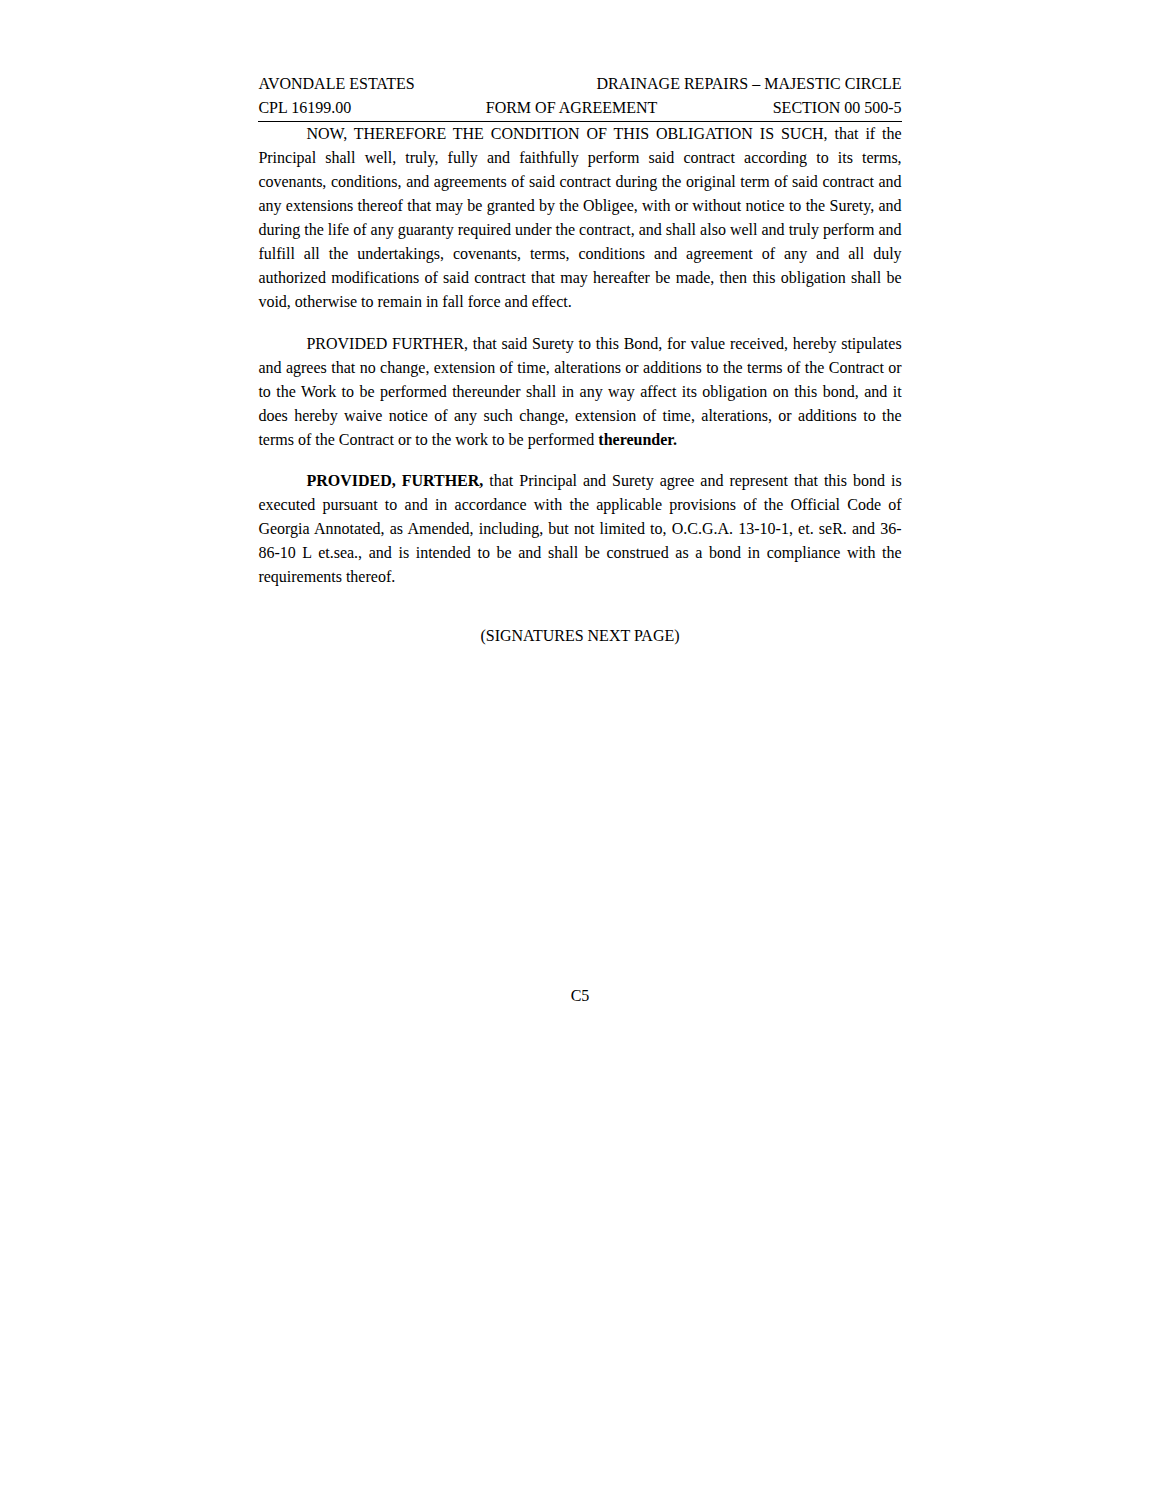AVONDALE ESTATES DRAINAGE REPAIRS – MAJESTIC CIRCLE
CPL 16199.00 FORM OF AGREEMENT SECTION 00 500-5
NOW, THEREFORE THE CONDITION OF THIS OBLIGATION IS SUCH, that if the Principal shall well, truly, fully and faithfully perform said contract according to its terms, covenants, conditions, and agreements of said contract during the original term of said contract and any extensions thereof that may be granted by the Obligee, with or without notice to the Surety, and during the life of any guaranty required under the contract, and shall also well and truly perform and fulfill all the undertakings, covenants, terms, conditions and agreement of any and all duly authorized modifications of said contract that may hereafter be made, then this obligation shall be void, otherwise to remain in fall force and effect.
PROVIDED FURTHER, that said Surety to this Bond, for value received, hereby stipulates and agrees that no change, extension of time, alterations or additions to the terms of the Contract or to the Work to be performed thereunder shall in any way affect its obligation on this bond, and it does hereby waive notice of any such change, extension of time, alterations, or additions to the terms of the Contract or to the work to be performed thereunder.
PROVIDED, FURTHER, that Principal and Surety agree and represent that this bond is executed pursuant to and in accordance with the applicable provisions of the Official Code of Georgia Annotated, as Amended, including, but not limited to, O.C.G.A. 13-10-1, et. seR. and 36-86-10 L et.sea., and is intended to be and shall be construed as a bond in compliance with the requirements thereof.
(SIGNATURES NEXT PAGE)
C5